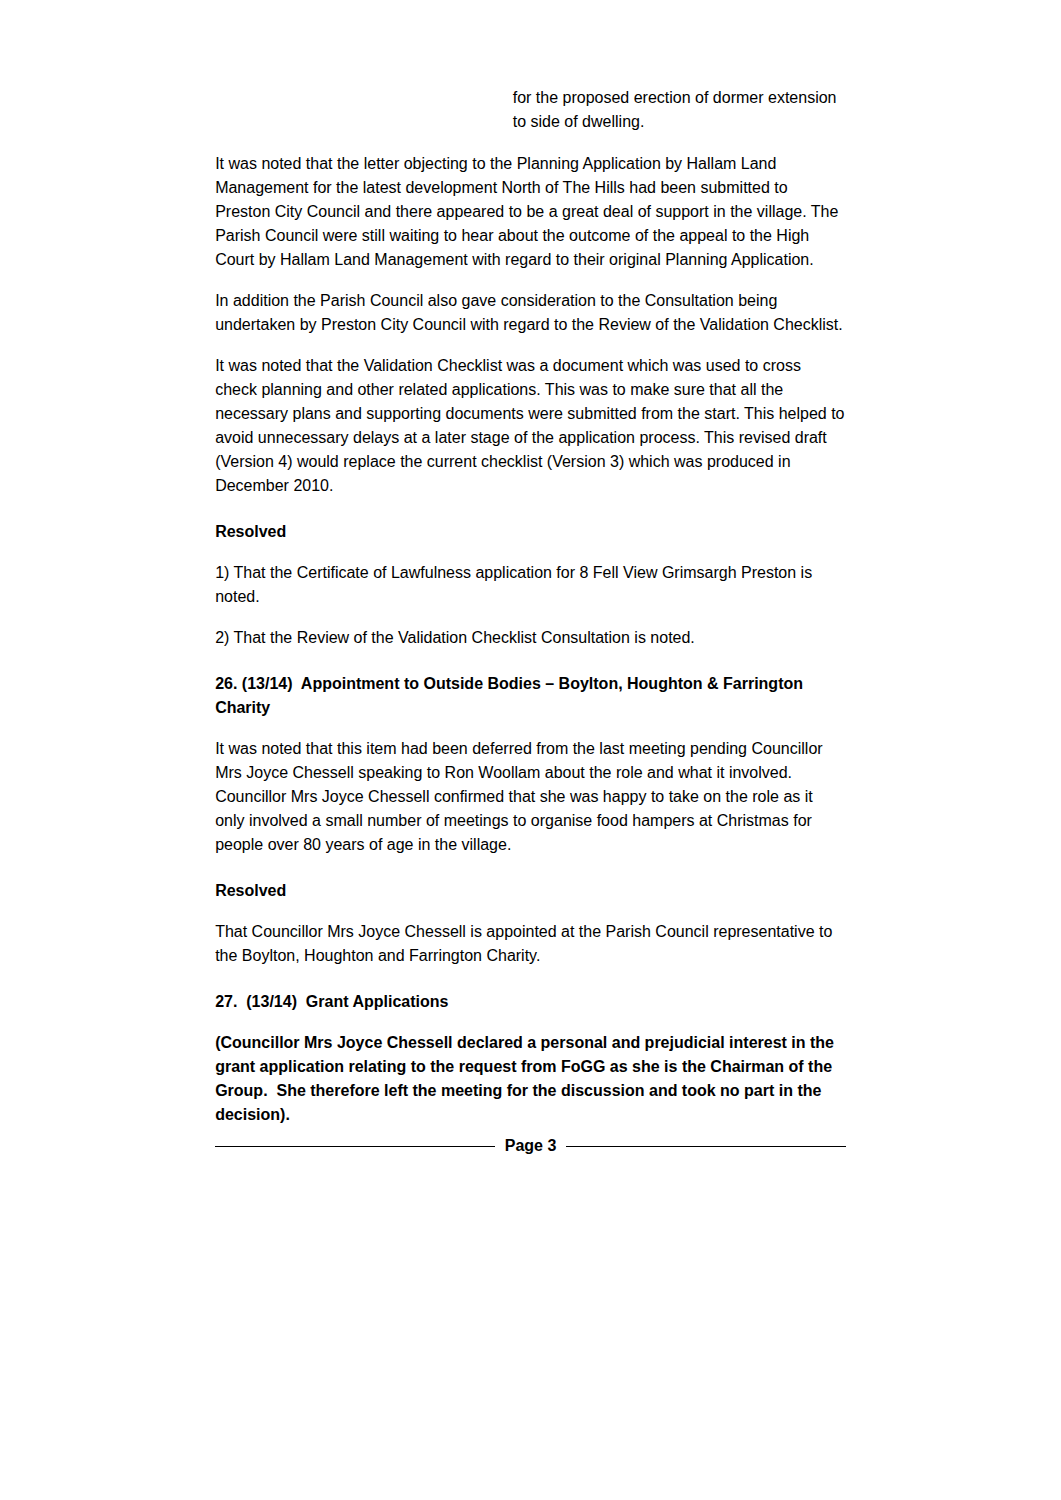for the proposed erection of dormer extension to side of dwelling.
It was noted that the letter objecting to the Planning Application by Hallam Land Management for the latest development North of The Hills had been submitted to Preston City Council and there appeared to be a great deal of support in the village. The Parish Council were still waiting to hear about the outcome of the appeal to the High Court by Hallam Land Management with regard to their original Planning Application.
In addition the Parish Council also gave consideration to the Consultation being undertaken by Preston City Council with regard to the Review of the Validation Checklist.
It was noted that the Validation Checklist was a document which was used to cross check planning and other related applications. This was to make sure that all the necessary plans and supporting documents were submitted from the start. This helped to avoid unnecessary delays at a later stage of the application process. This revised draft (Version 4) would replace the current checklist (Version 3) which was produced in December 2010.
Resolved
1) That the Certificate of Lawfulness application for 8 Fell View Grimsargh Preston is noted.
2) That the Review of the Validation Checklist Consultation is noted.
26. (13/14) Appointment to Outside Bodies – Boylton, Houghton & Farrington Charity
It was noted that this item had been deferred from the last meeting pending Councillor Mrs Joyce Chessell speaking to Ron Woollam about the role and what it involved. Councillor Mrs Joyce Chessell confirmed that she was happy to take on the role as it only involved a small number of meetings to organise food hampers at Christmas for people over 80 years of age in the village.
Resolved
That Councillor Mrs Joyce Chessell is appointed at the Parish Council representative to the Boylton, Houghton and Farrington Charity.
27. (13/14) Grant Applications
(Councillor Mrs Joyce Chessell declared a personal and prejudicial interest in the grant application relating to the request from FoGG as she is the Chairman of the Group. She therefore left the meeting for the discussion and took no part in the decision).
Page 3